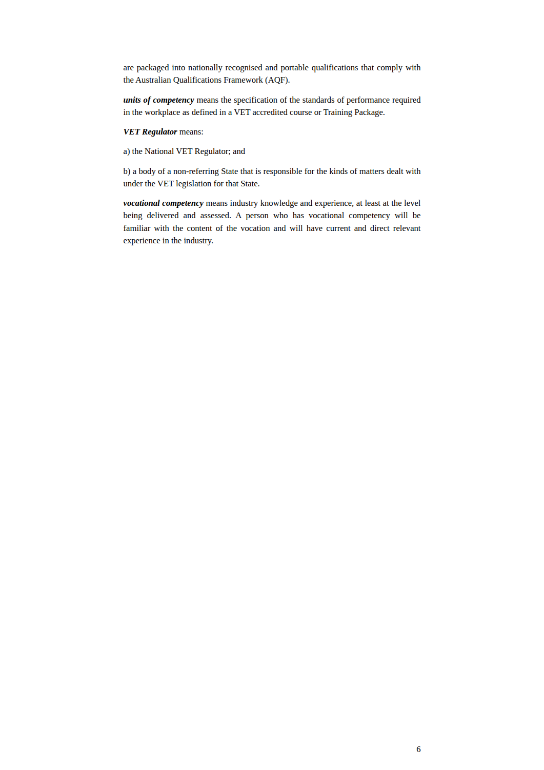are packaged into nationally recognised and portable qualifications that comply with the Australian Qualifications Framework (AQF).
units of competency means the specification of the standards of performance required in the workplace as defined in a VET accredited course or Training Package.
VET Regulator means:
a) the National VET Regulator; and
b) a body of a non-referring State that is responsible for the kinds of matters dealt with under the VET legislation for that State.
vocational competency means industry knowledge and experience, at least at the level being delivered and assessed. A person who has vocational competency will be familiar with the content of the vocation and will have current and direct relevant experience in the industry.
6